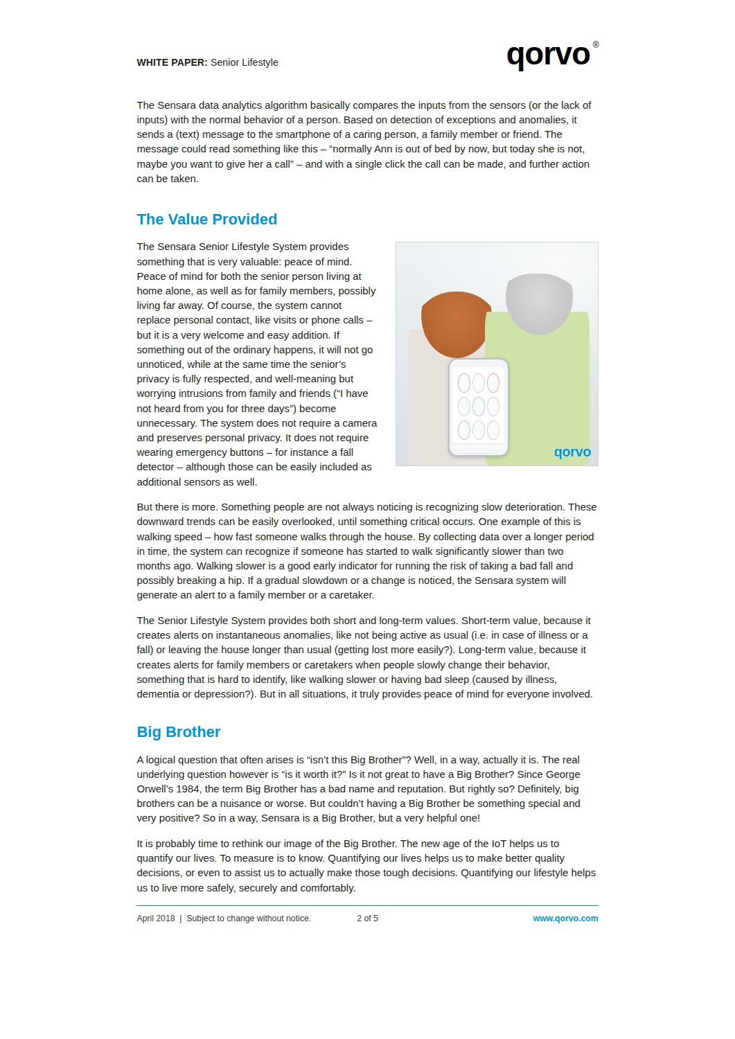WHITE PAPER: Senior Lifestyle
qorvo®
The Sensara data analytics algorithm basically compares the inputs from the sensors (or the lack of inputs) with the normal behavior of a person. Based on detection of exceptions and anomalies, it sends a (text) message to the smartphone of a caring person, a family member or friend. The message could read something like this – “normally Ann is out of bed by now, but today she is not, maybe you want to give her a call” – and with a single click the call can be made, and further action can be taken.
The Value Provided
qorvo
The Sensara Senior Lifestyle System provides something that is very valuable: peace of mind. Peace of mind for both the senior person living at home alone, as well as for family members, possibly living far away. Of course, the system cannot replace personal contact, like visits or phone calls – but it is a very welcome and easy addition. If something out of the ordinary happens, it will not go unnoticed, while at the same time the senior’s privacy is fully respected, and well-meaning but worrying intrusions from family and friends (“I have not heard from you for three days”) become unnecessary. The system does not require a camera and preserves personal privacy. It does not require wearing emergency buttons – for instance a fall detector – although those can be easily included as additional sensors as well.
But there is more. Something people are not always noticing is recognizing slow deterioration. These downward trends can be easily overlooked, until something critical occurs. One example of this is walking speed – how fast someone walks through the house. By collecting data over a longer period in time, the system can recognize if someone has started to walk significantly slower than two months ago. Walking slower is a good early indicator for running the risk of taking a bad fall and possibly breaking a hip. If a gradual slowdown or a change is noticed, the Sensara system will generate an alert to a family member or a caretaker.
The Senior Lifestyle System provides both short and long-term values. Short-term value, because it creates alerts on instantaneous anomalies, like not being active as usual (i.e. in case of illness or a fall) or leaving the house longer than usual (getting lost more easily?). Long-term value, because it creates alerts for family members or caretakers when people slowly change their behavior, something that is hard to identify, like walking slower or having bad sleep (caused by illness, dementia or depression?). But in all situations, it truly provides peace of mind for everyone involved.
Big Brother
A logical question that often arises is “isn’t this Big Brother”? Well, in a way, actually it is. The real underlying question however is “is it worth it?” Is it not great to have a Big Brother? Since George Orwell’s 1984, the term Big Brother has a bad name and reputation. But rightly so? Definitely, big brothers can be a nuisance or worse. But couldn’t having a Big Brother be something special and very positive? So in a way, Sensara is a Big Brother, but a very helpful one!
It is probably time to rethink our image of the Big Brother. The new age of the IoT helps us to quantify our lives. To measure is to know. Quantifying our lives helps us to make better quality decisions, or even to assist us to actually make those tough decisions. Quantifying our lifestyle helps us to live more safely, securely and comfortably.
April 2018 | Subject to change without notice.
2 of 5
www.qorvo.com